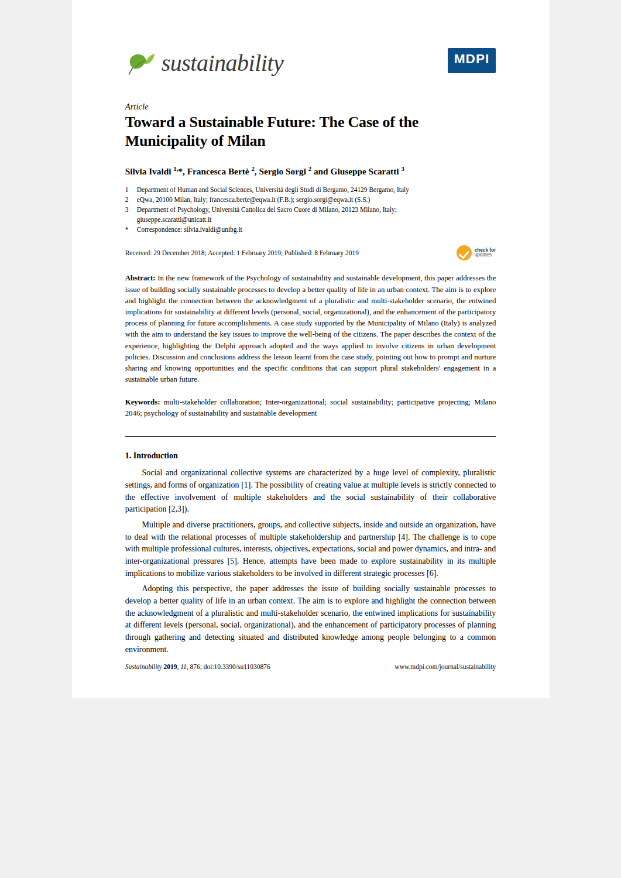sustainability
MDPI
Article
Toward a Sustainable Future: The Case of the
Municipality of Milan
Silvia Ivaldi 1,*, Francesca Bertè 2, Sergio Sorgi 2 and Giuseppe Scaratti 3
1
Department of Human and Social Sciences, Università degli Studi di Bergamo, 24129 Bergamo, Italy
2
eQwa, 20100 Milan, Italy; francesca.berte@eqwa.it (F.B.); sergio.sorgi@eqwa.it (S.S.)
3
Department of Psychology, Università Cattolica del Sacro Cuore di Milano, 20123 Milano, Italy;
giuseppe.scaratti@unicatt.it
*
Correspondence: silvia.ivaldi@unibg.it
Received: 29 December 2018; Accepted: 1 February 2019; Published: 8 February 2019
check forupdates
Abstract: In the new framework of the Psychology of sustainability and sustainable development, this paper addresses the issue of building socially sustainable processes to develop a better quality of life in an urban context. The aim is to explore and highlight the connection between the acknowledgment of a pluralistic and multi-stakeholder scenario, the entwined implications for sustainability at different levels (personal, social, organizational), and the enhancement of the participatory process of planning for future accomplishments. A case study supported by the Municipality of Milano (Italy) is analyzed with the aim to understand the key issues to improve the well-being of the citizens. The paper describes the context of the experience, highlighting the Delphi approach adopted and the ways applied to involve citizens in urban development policies. Discussion and conclusions address the lesson learnt from the case study, pointing out how to prompt and nurture sharing and knowing opportunities and the specific conditions that can support plural stakeholders' engagement in a sustainable urban future.
Keywords: multi-stakeholder collaboration; Inter-organizational; social sustainability; participative projecting; Milano 2046; psychology of sustainability and sustainable development
1. Introduction
Social and organizational collective systems are characterized by a huge level of complexity, pluralistic settings, and forms of organization [1]. The possibility of creating value at multiple levels is strictly connected to the effective involvement of multiple stakeholders and the social sustainability of their collaborative participation [2,3]).
Multiple and diverse practitioners, groups, and collective subjects, inside and outside an organization, have to deal with the relational processes of multiple stakeholdership and partnership [4]. The challenge is to cope with multiple professional cultures, interests, objectives, expectations, social and power dynamics, and intra- and inter-organizational pressures [5]. Hence, attempts have been made to explore sustainability in its multiple implications to mobilize various stakeholders to be involved in different strategic processes [6].
Adopting this perspective, the paper addresses the issue of building socially sustainable processes to develop a better quality of life in an urban context. The aim is to explore and highlight the connection between the acknowledgment of a pluralistic and multi-stakeholder scenario, the entwined implications for sustainability at different levels (personal, social, organizational), and the enhancement of participatory processes of planning through gathering and detecting situated and distributed knowledge among people belonging to a common environment.
Sustainability 2019, 11, 876; doi:10.3390/su11030876
www.mdpi.com/journal/sustainability